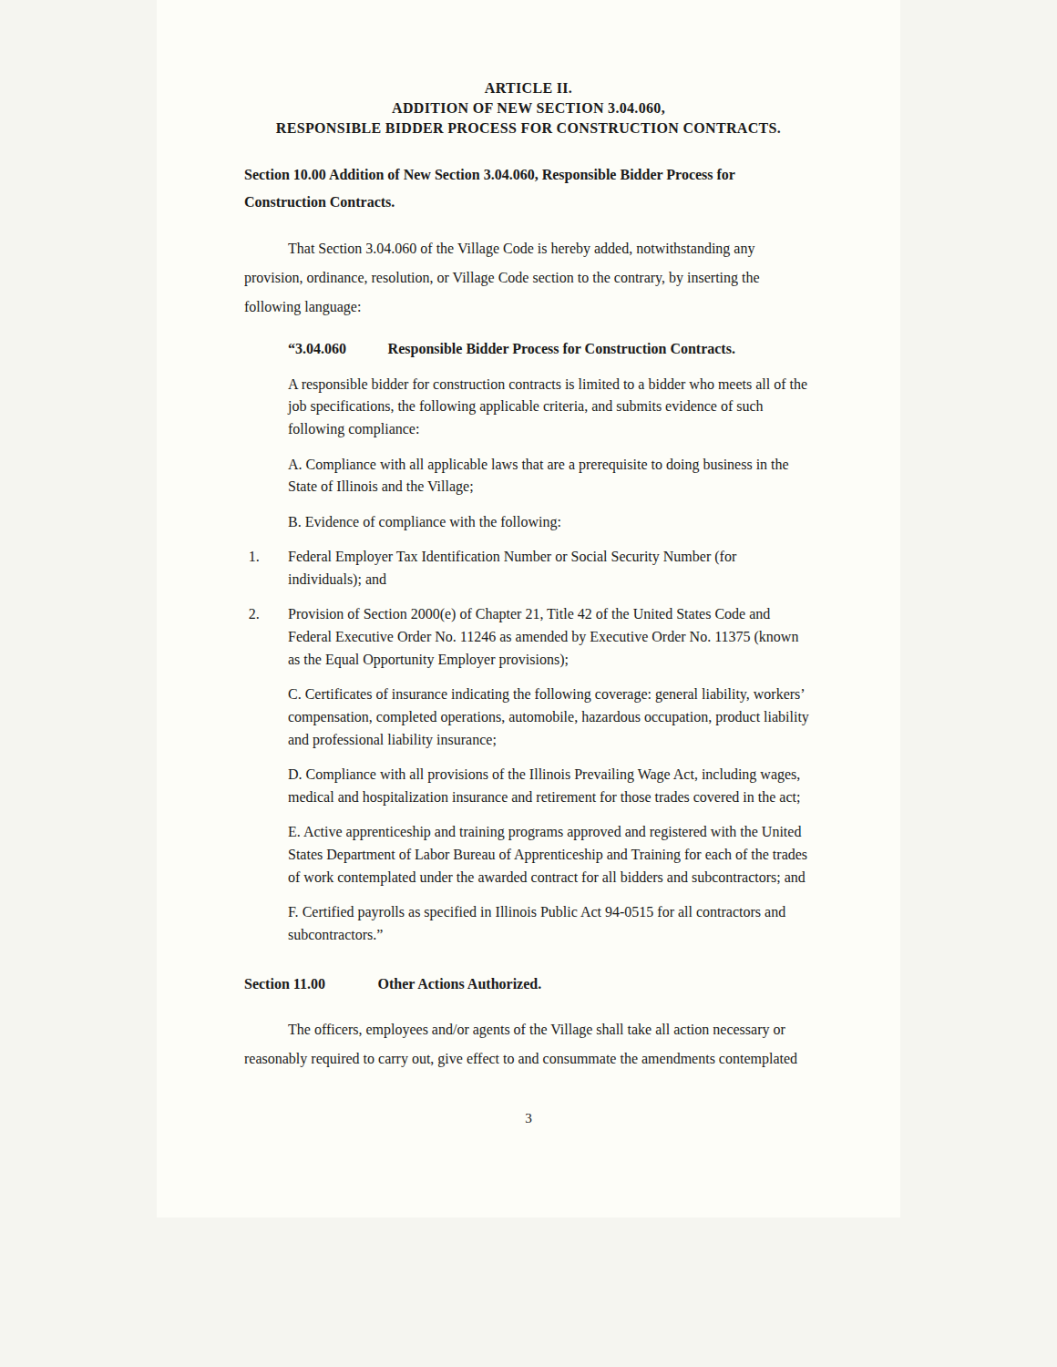ARTICLE II. ADDITION OF NEW SECTION 3.04.060, RESPONSIBLE BIDDER PROCESS FOR CONSTRUCTION CONTRACTS.
Section 10.00 Addition of New Section 3.04.060, Responsible Bidder Process for Construction Contracts.
That Section 3.04.060 of the Village Code is hereby added, notwithstanding any provision, ordinance, resolution, or Village Code section to the contrary, by inserting the following language:
“3.04.060 Responsible Bidder Process for Construction Contracts.
A responsible bidder for construction contracts is limited to a bidder who meets all of the job specifications, the following applicable criteria, and submits evidence of such following compliance:
A. Compliance with all applicable laws that are a prerequisite to doing business in the State of Illinois and the Village;
B. Evidence of compliance with the following:
1. Federal Employer Tax Identification Number or Social Security Number (for individuals); and
2. Provision of Section 2000(e) of Chapter 21, Title 42 of the United States Code and Federal Executive Order No. 11246 as amended by Executive Order No. 11375 (known as the Equal Opportunity Employer provisions);
C. Certificates of insurance indicating the following coverage: general liability, workers’ compensation, completed operations, automobile, hazardous occupation, product liability and professional liability insurance;
D. Compliance with all provisions of the Illinois Prevailing Wage Act, including wages, medical and hospitalization insurance and retirement for those trades covered in the act;
E. Active apprenticeship and training programs approved and registered with the United States Department of Labor Bureau of Apprenticeship and Training for each of the trades of work contemplated under the awarded contract for all bidders and subcontractors; and
F. Certified payrolls as specified in Illinois Public Act 94-0515 for all contractors and subcontractors.”
Section 11.00 Other Actions Authorized.
The officers, employees and/or agents of the Village shall take all action necessary or reasonably required to carry out, give effect to and consummate the amendments contemplated
3